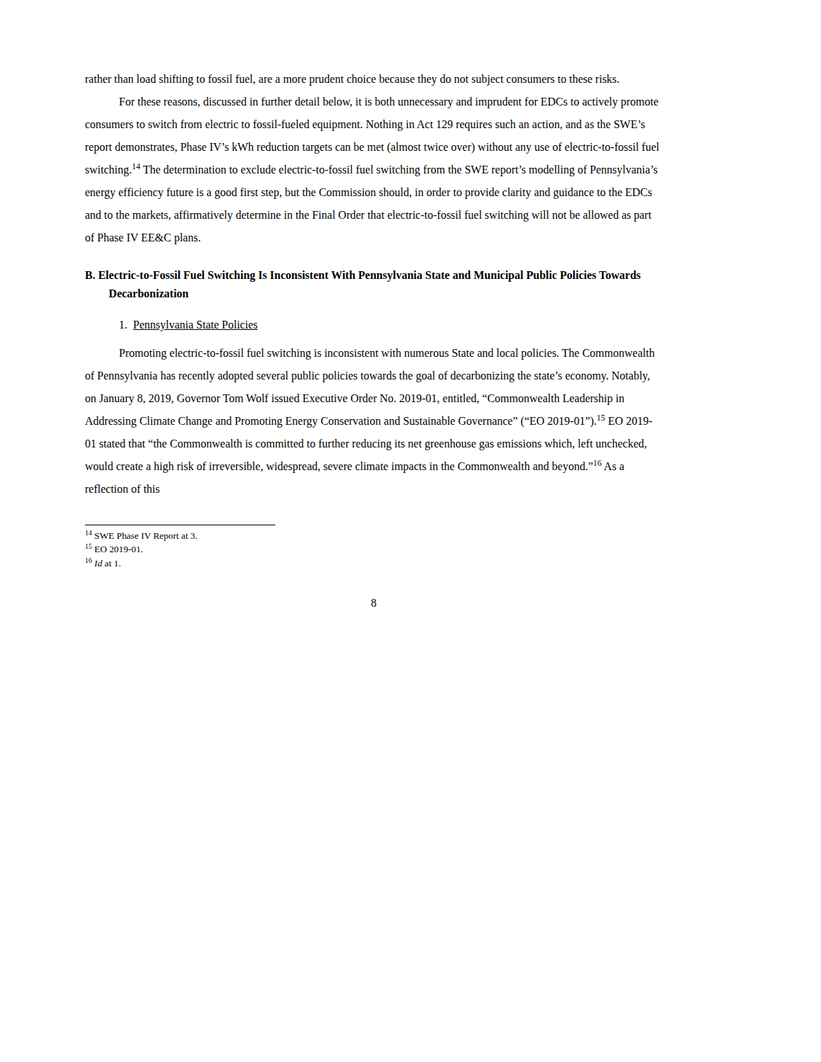rather than load shifting to fossil fuel, are a more prudent choice because they do not subject consumers to these risks.
For these reasons, discussed in further detail below, it is both unnecessary and imprudent for EDCs to actively promote consumers to switch from electric to fossil-fueled equipment. Nothing in Act 129 requires such an action, and as the SWE’s report demonstrates, Phase IV’s kWh reduction targets can be met (almost twice over) without any use of electric-to-fossil fuel switching.14 The determination to exclude electric-to-fossil fuel switching from the SWE report’s modelling of Pennsylvania’s energy efficiency future is a good first step, but the Commission should, in order to provide clarity and guidance to the EDCs and to the markets, affirmatively determine in the Final Order that electric-to-fossil fuel switching will not be allowed as part of Phase IV EE&C plans.
B. Electric-to-Fossil Fuel Switching Is Inconsistent With Pennsylvania State and Municipal Public Policies Towards Decarbonization
1. Pennsylvania State Policies
Promoting electric-to-fossil fuel switching is inconsistent with numerous State and local policies. The Commonwealth of Pennsylvania has recently adopted several public policies towards the goal of decarbonizing the state’s economy. Notably, on January 8, 2019, Governor Tom Wolf issued Executive Order No. 2019-01, entitled, “Commonwealth Leadership in Addressing Climate Change and Promoting Energy Conservation and Sustainable Governance” (“EO 2019-01”).15 EO 2019-01 stated that “the Commonwealth is committed to further reducing its net greenhouse gas emissions which, left unchecked, would create a high risk of irreversible, widespread, severe climate impacts in the Commonwealth and beyond.”16 As a reflection of this
14 SWE Phase IV Report at 3.
15 EO 2019-01.
16 Id at 1.
8